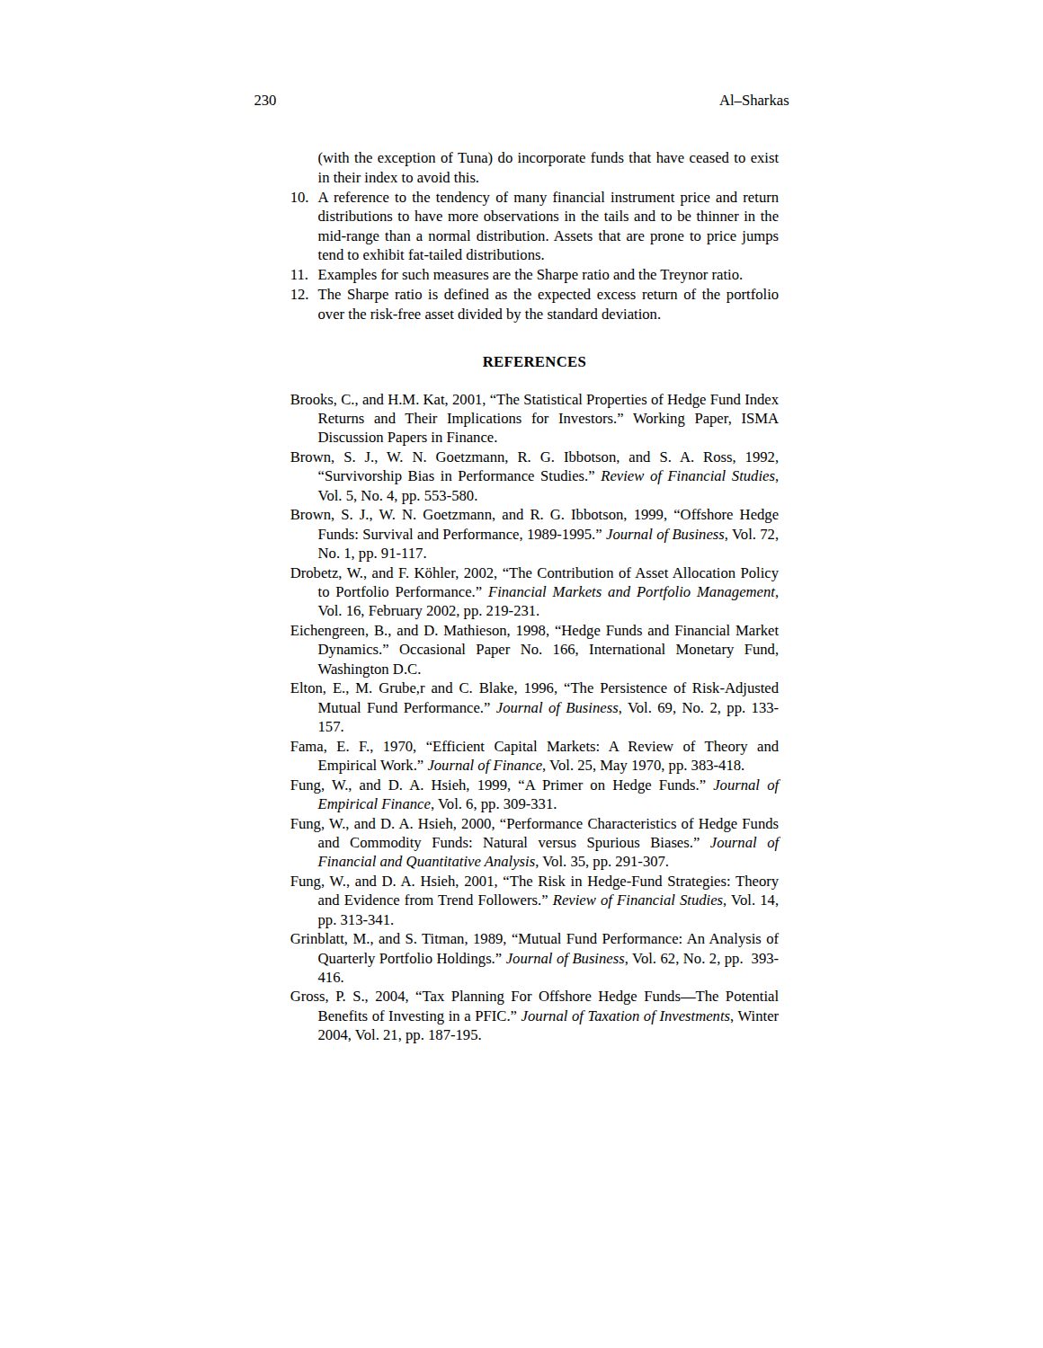230 Al–Sharkas
(with the exception of Tuna) do incorporate funds that have ceased to exist in their index to avoid this.
10. A reference to the tendency of many financial instrument price and return distributions to have more observations in the tails and to be thinner in the mid-range than a normal distribution. Assets that are prone to price jumps tend to exhibit fat-tailed distributions.
11. Examples for such measures are the Sharpe ratio and the Treynor ratio.
12. The Sharpe ratio is defined as the expected excess return of the portfolio over the risk-free asset divided by the standard deviation.
REFERENCES
Brooks, C., and H.M. Kat, 2001, “The Statistical Properties of Hedge Fund Index Returns and Their Implications for Investors.” Working Paper, ISMA Discussion Papers in Finance.
Brown, S. J., W. N. Goetzmann, R. G. Ibbotson, and S. A. Ross, 1992, “Survivorship Bias in Performance Studies.” Review of Financial Studies, Vol. 5, No. 4, pp. 553-580.
Brown, S. J., W. N. Goetzmann, and R. G. Ibbotson, 1999, “Offshore Hedge Funds: Survival and Performance, 1989-1995.” Journal of Business, Vol. 72, No. 1, pp. 91-117.
Drobetz, W., and F. Köhler, 2002, “The Contribution of Asset Allocation Policy to Portfolio Performance.” Financial Markets and Portfolio Management, Vol. 16, February 2002, pp. 219-231.
Eichengreen, B., and D. Mathieson, 1998, “Hedge Funds and Financial Market Dynamics.” Occasional Paper No. 166, International Monetary Fund, Washington D.C.
Elton, E., M. Grube,r and C. Blake, 1996, “The Persistence of Risk-Adjusted Mutual Fund Performance.” Journal of Business, Vol. 69, No. 2, pp. 133-157.
Fama, E. F., 1970, “Efficient Capital Markets: A Review of Theory and Empirical Work.” Journal of Finance, Vol. 25, May 1970, pp. 383-418.
Fung, W., and D. A. Hsieh, 1999, “A Primer on Hedge Funds.” Journal of Empirical Finance, Vol. 6, pp. 309-331.
Fung, W., and D. A. Hsieh, 2000, “Performance Characteristics of Hedge Funds and Commodity Funds: Natural versus Spurious Biases.” Journal of Financial and Quantitative Analysis, Vol. 35, pp. 291-307.
Fung, W., and D. A. Hsieh, 2001, “The Risk in Hedge-Fund Strategies: Theory and Evidence from Trend Followers.” Review of Financial Studies, Vol. 14, pp. 313-341.
Grinblatt, M., and S. Titman, 1989, “Mutual Fund Performance: An Analysis of Quarterly Portfolio Holdings.” Journal of Business, Vol. 62, No. 2, pp. 393-416.
Gross, P. S., 2004, “Tax Planning For Offshore Hedge Funds—The Potential Benefits of Investing in a PFIC.” Journal of Taxation of Investments, Winter 2004, Vol. 21, pp. 187-195.